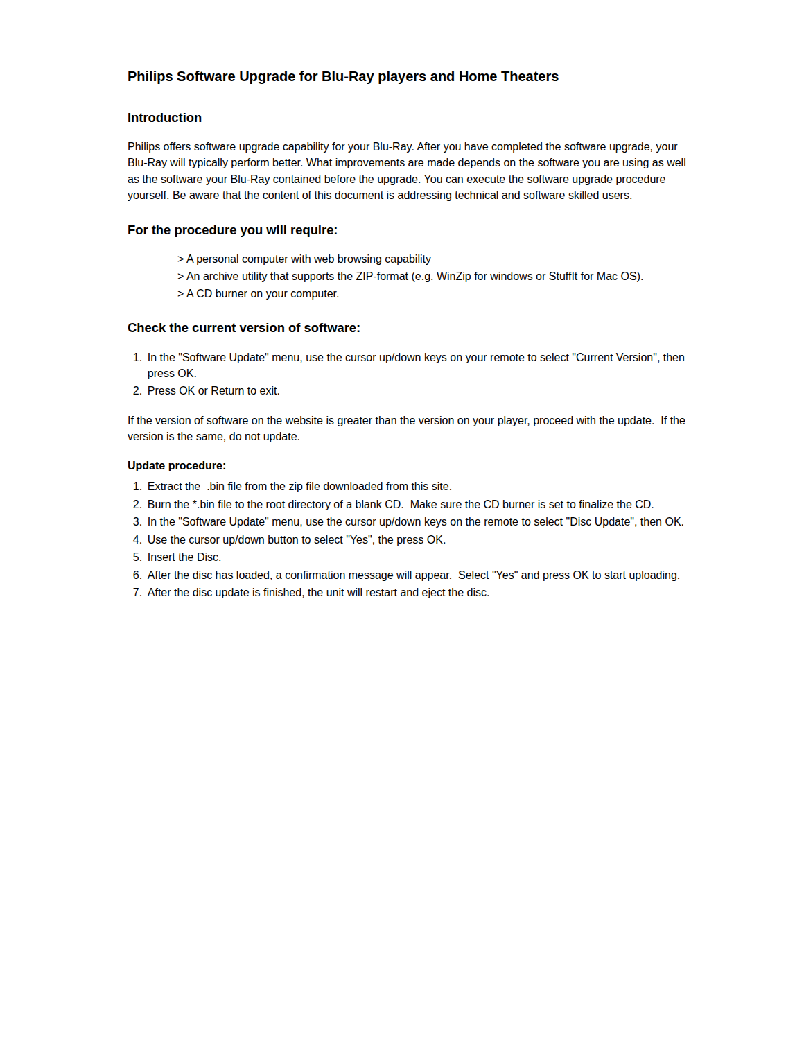Philips Software Upgrade for Blu-Ray players and Home Theaters
Introduction
Philips offers software upgrade capability for your Blu-Ray. After you have completed the software upgrade, your Blu-Ray will typically perform better. What improvements are made depends on the software you are using as well as the software your Blu-Ray contained before the upgrade. You can execute the software upgrade procedure yourself. Be aware that the content of this document is addressing technical and software skilled users.
For the procedure you will require:
> A personal computer with web browsing capability
> An archive utility that supports the ZIP-format (e.g. WinZip for windows or StuffIt for Mac OS).
> A CD burner on your computer.
Check the current version of software:
In the "Software Update" menu, use the cursor up/down keys on your remote to select "Current Version", then press OK.
Press OK or Return to exit.
If the version of software on the website is greater than the version on your player, proceed with the update. If the version is the same, do not update.
Update procedure:
Extract the .bin file from the zip file downloaded from this site.
Burn the *.bin file to the root directory of a blank CD. Make sure the CD burner is set to finalize the CD.
In the "Software Update" menu, use the cursor up/down keys on the remote to select "Disc Update", then OK.
Use the cursor up/down button to select "Yes", the press OK.
Insert the Disc.
After the disc has loaded, a confirmation message will appear. Select "Yes" and press OK to start uploading.
After the disc update is finished, the unit will restart and eject the disc.